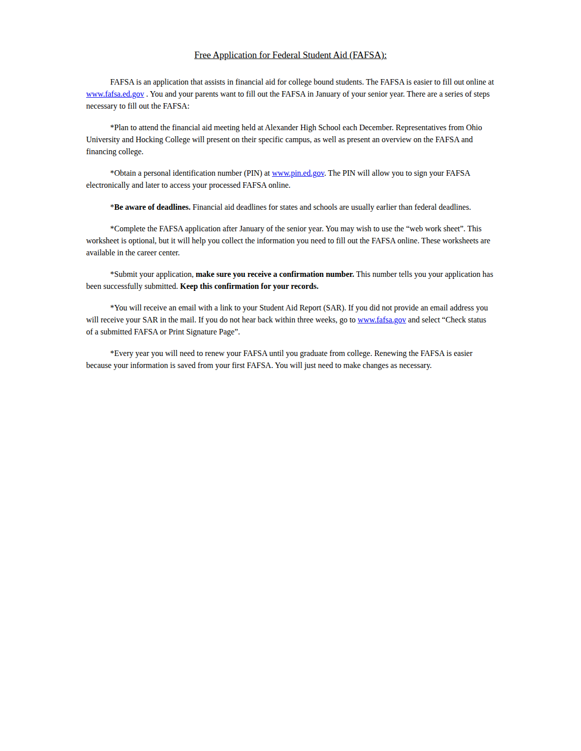Free Application for Federal Student Aid (FAFSA):
FAFSA is an application that assists in financial aid for college bound students. The FAFSA is easier to fill out online at www.fafsa.ed.gov . You and your parents want to fill out the FAFSA in January of your senior year. There are a series of steps necessary to fill out the FAFSA:
*Plan to attend the financial aid meeting held at Alexander High School each December. Representatives from Ohio University and Hocking College will present on their specific campus, as well as present an overview on the FAFSA and financing college.
*Obtain a personal identification number (PIN) at www.pin.ed.gov. The PIN will allow you to sign your FAFSA electronically and later to access your processed FAFSA online.
*Be aware of deadlines. Financial aid deadlines for states and schools are usually earlier than federal deadlines.
*Complete the FAFSA application after January of the senior year. You may wish to use the “web work sheet”. This worksheet is optional, but it will help you collect the information you need to fill out the FAFSA online. These worksheets are available in the career center.
*Submit your application, make sure you receive a confirmation number. This number tells you your application has been successfully submitted. Keep this confirmation for your records.
*You will receive an email with a link to your Student Aid Report (SAR). If you did not provide an email address you will receive your SAR in the mail. If you do not hear back within three weeks, go to www.fafsa.gov and select “Check status of a submitted FAFSA or Print Signature Page”.
*Every year you will need to renew your FAFSA until you graduate from college. Renewing the FAFSA is easier because your information is saved from your first FAFSA. You will just need to make changes as necessary.